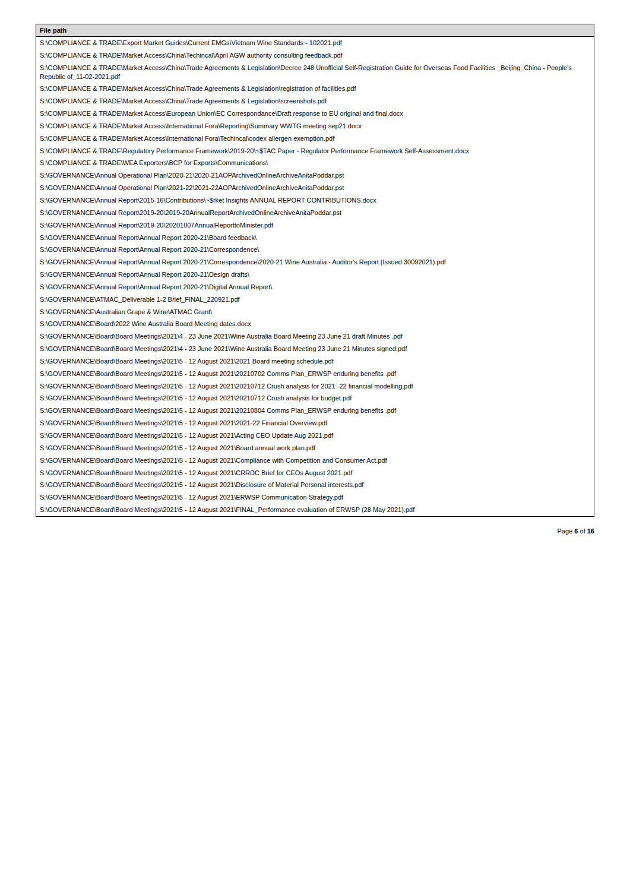| File path |
| --- |
| S:\COMPLIANCE & TRADE\Export Market Guides\Current EMGs\Vietnam Wine Standards - 102021.pdf |
| S:\COMPLIANCE & TRADE\Market Access\China\Techincal\April AGW authority consulting feedback.pdf |
| S:\COMPLIANCE & TRADE\Market Access\China\Trade Agreements & Legislation\Decree 248 Unofficial Self-Registration Guide for Overseas Food Facilities _Beijing_China - People's Republic of_11-02-2021.pdf |
| S:\COMPLIANCE & TRADE\Market Access\China\Trade Agreements & Legislation\registration of facilities.pdf |
| S:\COMPLIANCE & TRADE\Market Access\China\Trade Agreements & Legislation\screenshots.pdf |
| S:\COMPLIANCE & TRADE\Market Access\European Union\EC Correspondance\Draft response to EU original and final.docx |
| S:\COMPLIANCE & TRADE\Market Access\International Fora\Reporting\Summary WWTG meeting sep21.docx |
| S:\COMPLIANCE & TRADE\Market Access\International Fora\Techincal\codex allergen exemption.pdf |
| S:\COMPLIANCE & TRADE\Regulatory Performance Framework\2019-20\~$TAC Paper - Regulator Performance Framework Self-Assessment.docx |
| S:\COMPLIANCE & TRADE\WEA Exporters\BCP for Exports\Communications\ |
| S:\GOVERNANCE\Annual Operational Plan\2020-21\2020-21AOPArchivedOnlineArchiveAnitaPoddar.pst |
| S:\GOVERNANCE\Annual Operational Plan\2021-22\2021-22AOPArchivedOnlineArchiveAnitaPoddar.pst |
| S:\GOVERNANCE\Annual Report\2015-16\Contributions\~$rket Insights ANNUAL REPORT CONTRIBUTIONS.docx |
| S:\GOVERNANCE\Annual Report\2019-20\2019-20AnnualReportArchivedOnlineArchiveAnitaPoddar.pst |
| S:\GOVERNANCE\Annual Report\2019-20\20201007AnnualReporttoMinister.pdf |
| S:\GOVERNANCE\Annual Report\Annual Report 2020-21\Board feedback\ |
| S:\GOVERNANCE\Annual Report\Annual Report 2020-21\Correspondence\ |
| S:\GOVERNANCE\Annual Report\Annual Report 2020-21\Correspondence\2020-21 Wine Australia - Auditor's Report (Issued 30092021).pdf |
| S:\GOVERNANCE\Annual Report\Annual Report 2020-21\Design drafts\ |
| S:\GOVERNANCE\Annual Report\Annual Report 2020-21\Digital Annual Report\ |
| S:\GOVERNANCE\ATMAC_Deliverable 1-2 Brief_FINAL_220921.pdf |
| S:\GOVERNANCE\Australian Grape & Wine\ATMAC Grant\ |
| S:\GOVERNANCE\Board\2022 Wine Australia Board Meeting dates.docx |
| S:\GOVERNANCE\Board\Board Meetings\2021\4 - 23 June 2021\Wine Australia Board Meeting 23 June 21 draft Minutes .pdf |
| S:\GOVERNANCE\Board\Board Meetings\2021\4 - 23 June 2021\Wine Australia Board Meeting 23 June 21 Minutes signed.pdf |
| S:\GOVERNANCE\Board\Board Meetings\2021\5 - 12 August 2021\2021 Board meeting schedule.pdf |
| S:\GOVERNANCE\Board\Board Meetings\2021\5 - 12 August 2021\20210702 Comms Plan_ERWSP enduring benefits .pdf |
| S:\GOVERNANCE\Board\Board Meetings\2021\5 - 12 August 2021\20210712 Crush analysis for 2021 -22 financial modelling.pdf |
| S:\GOVERNANCE\Board\Board Meetings\2021\5 - 12 August 2021\20210712 Crush analysis for budget.pdf |
| S:\GOVERNANCE\Board\Board Meetings\2021\5 - 12 August 2021\20210804 Comms Plan_ERWSP enduring benefits .pdf |
| S:\GOVERNANCE\Board\Board Meetings\2021\5 - 12 August 2021\2021-22 Financial Overview.pdf |
| S:\GOVERNANCE\Board\Board Meetings\2021\5 - 12 August 2021\Acting CEO Update Aug 2021.pdf |
| S:\GOVERNANCE\Board\Board Meetings\2021\5 - 12 August 2021\Board annual work plan.pdf |
| S:\GOVERNANCE\Board\Board Meetings\2021\5 - 12 August 2021\Compliance with Competition and Consumer Act.pdf |
| S:\GOVERNANCE\Board\Board Meetings\2021\5 - 12 August 2021\CRRDC Brief for CEOs August 2021.pdf |
| S:\GOVERNANCE\Board\Board Meetings\2021\5 - 12 August 2021\Disclosure of Material Personal interests.pdf |
| S:\GOVERNANCE\Board\Board Meetings\2021\5 - 12 August 2021\ERWSP Communication Strategy.pdf |
| S:\GOVERNANCE\Board\Board Meetings\2021\5 - 12 August 2021\FINAL_Performance evaluation of ERWSP (28 May 2021).pdf |
Page 6 of 16